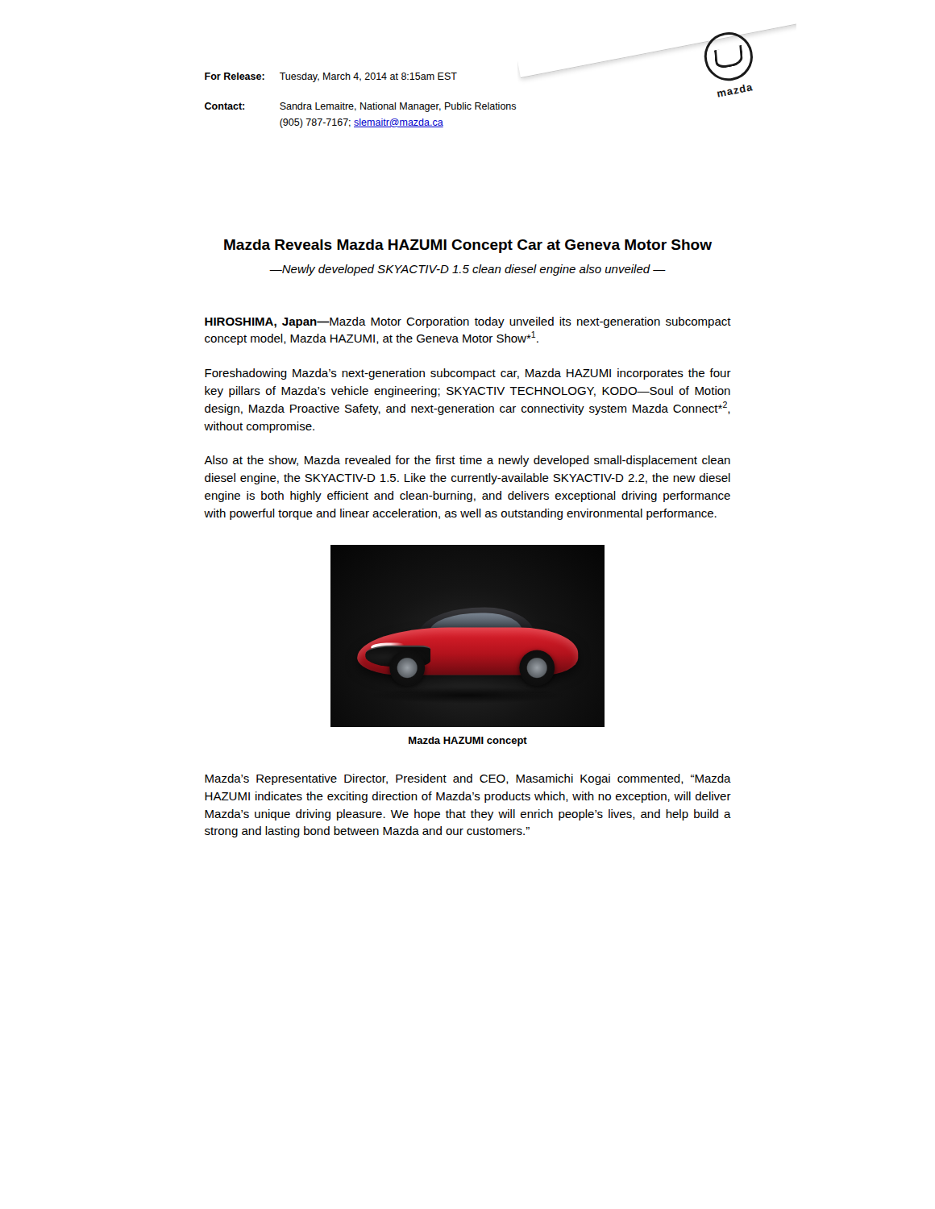mazda
| For Release: | Tuesday, March 4, 2014 at 8:15am EST |
| Contact: | Sandra Lemaitre, National Manager, Public Relations |
| | (905) 787-7167; slemaitr@mazda.ca |
Mazda Reveals Mazda HAZUMI Concept Car at Geneva Motor Show
—Newly developed SKYACTIV-D 1.5 clean diesel engine also unveiled —
HIROSHIMA, Japan—Mazda Motor Corporation today unveiled its next-generation subcompact concept model, Mazda HAZUMI, at the Geneva Motor Show*1.
Foreshadowing Mazda’s next-generation subcompact car, Mazda HAZUMI incorporates the four key pillars of Mazda’s vehicle engineering; SKYACTIV TECHNOLOGY, KODO—Soul of Motion design, Mazda Proactive Safety, and next-generation car connectivity system Mazda Connect*2, without compromise.
Also at the show, Mazda revealed for the first time a newly developed small-displacement clean diesel engine, the SKYACTIV-D 1.5. Like the currently-available SKYACTIV-D 2.2, the new diesel engine is both highly efficient and clean-burning, and delivers exceptional driving performance with powerful torque and linear acceleration, as well as outstanding environmental performance.
Mazda HAZUMI concept
Mazda’s Representative Director, President and CEO, Masamichi Kogai commented, “Mazda HAZUMI indicates the exciting direction of Mazda’s products which, with no exception, will deliver Mazda’s unique driving pleasure. We hope that they will enrich people’s lives, and help build a strong and lasting bond between Mazda and our customers.”